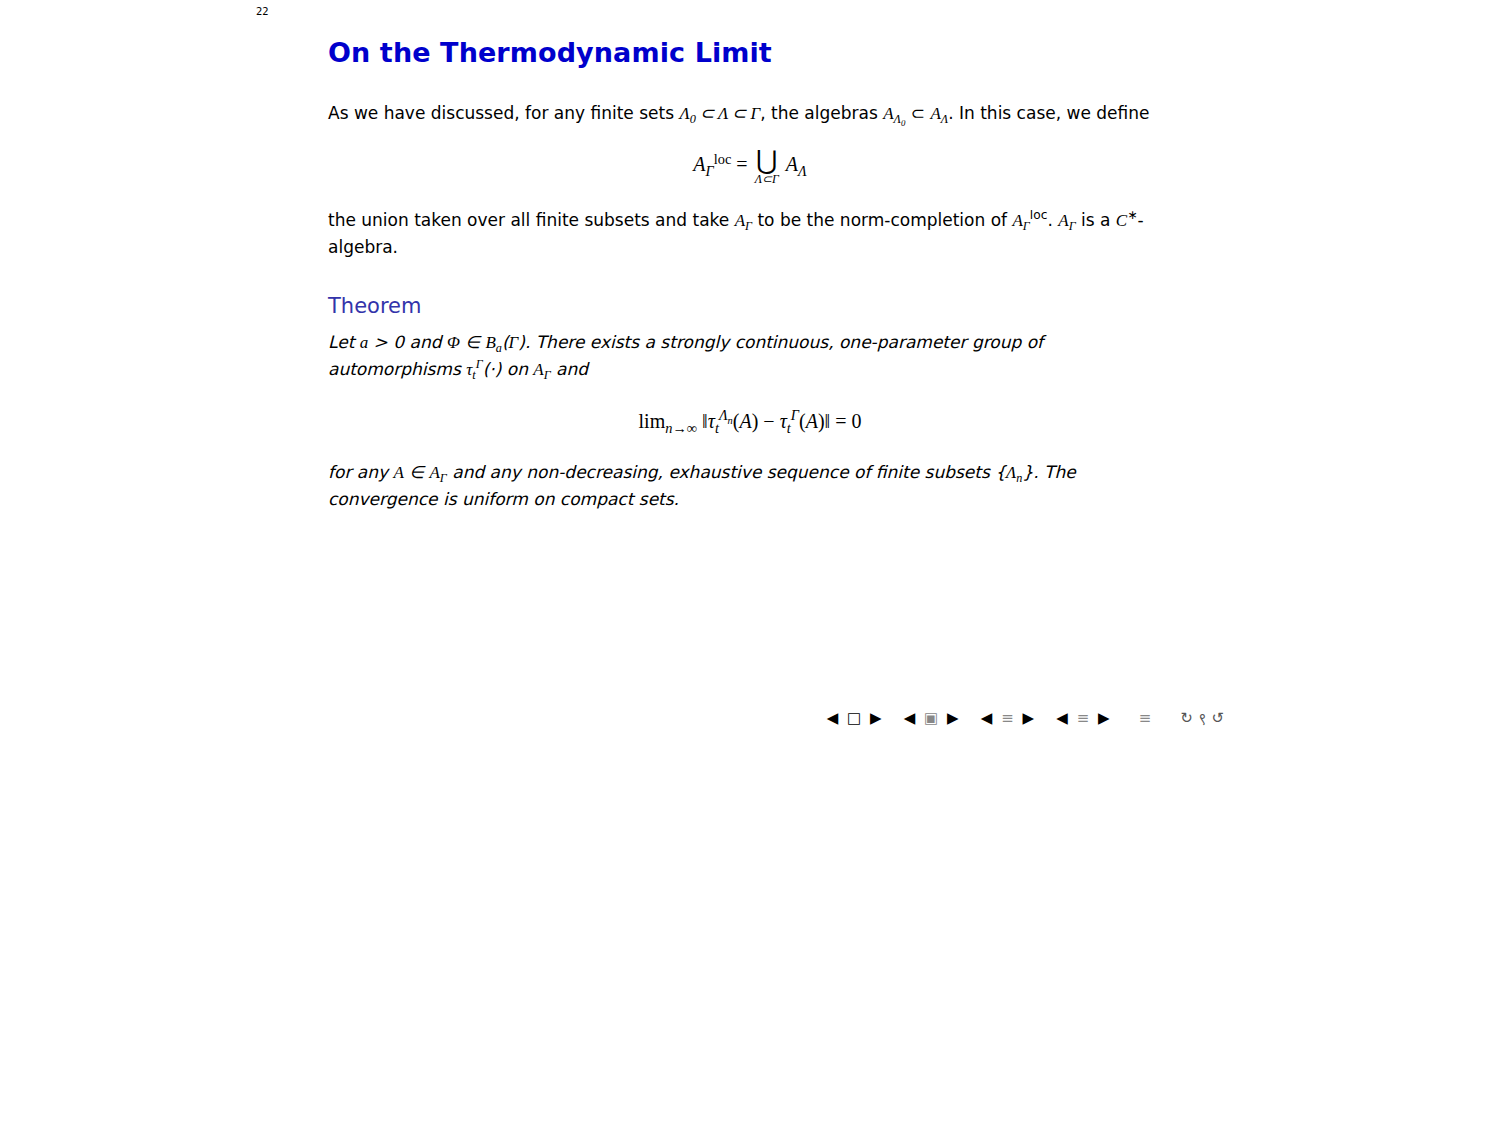22
On the Thermodynamic Limit
As we have discussed, for any finite sets Λ0 ⊂ Λ ⊂ Γ, the algebras AΛ0 ⊂ AΛ. In this case, we define
AΓloc = ⋃Λ⊂Γ AΛ
the union taken over all finite subsets and take AΓ to be the norm-completion of AΓloc. AΓ is a C∗-algebra.
Theorem
Let a > 0 and Φ ∈ Ba(Γ). There exists a strongly continuous, one-parameter group of automorphisms τtΓ(·) on AΓ and
limn→∞ ‖τtΛn(A) − τtΓ(A)‖ = 0
for any A ∈ AΓ and any non-decreasing, exhaustive sequence of finite subsets {Λn}. The convergence is uniform on compact sets.
◀ □ ▶ ◀ ▣ ▶ ◀ ≡ ▶ ◀ ≡ ▶ ≡ ↻ ९ ↺